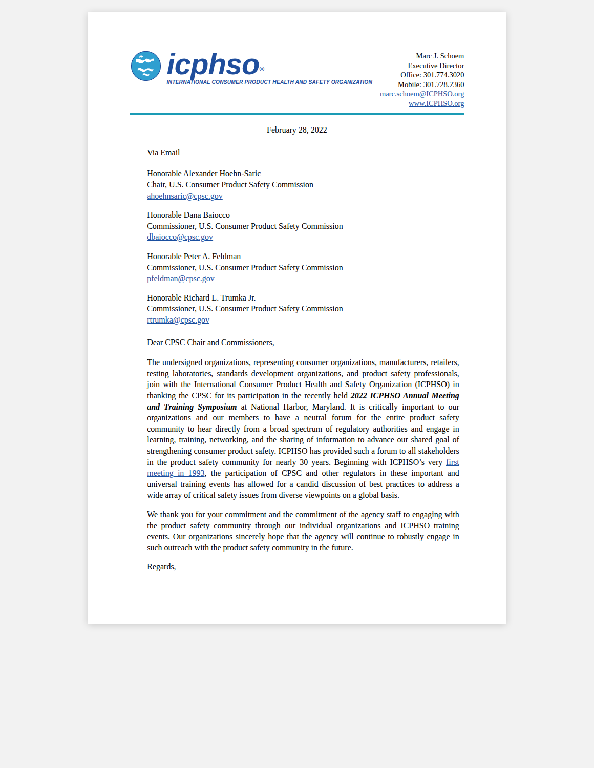icphso®
INTERNATIONAL CONSUMER PRODUCT HEALTH AND SAFETY ORGANIZATION
Marc J. Schoem
Executive Director
Office: 301.774.3020
Mobile: 301.728.2360
marc.schoem@ICPHSO.org
www.ICPHSO.org
February 28, 2022
Via Email
Honorable Alexander Hoehn-Saric
Chair, U.S. Consumer Product Safety Commission
ahoehnsaric@cpsc.gov
Honorable Dana Baiocco
Commissioner, U.S. Consumer Product Safety Commission
dbaiocco@cpsc.gov
Honorable Peter A. Feldman
Commissioner, U.S. Consumer Product Safety Commission
pfeldman@cpsc.gov
Honorable Richard L. Trumka Jr.
Commissioner, U.S. Consumer Product Safety Commission
rtrumka@cpsc.gov
Dear CPSC Chair and Commissioners,
The undersigned organizations, representing consumer organizations, manufacturers, retailers, testing laboratories, standards development organizations, and product safety professionals, join with the International Consumer Product Health and Safety Organization (ICPHSO) in thanking the CPSC for its participation in the recently held 2022 ICPHSO Annual Meeting and Training Symposium at National Harbor, Maryland. It is critically important to our organizations and our members to have a neutral forum for the entire product safety community to hear directly from a broad spectrum of regulatory authorities and engage in learning, training, networking, and the sharing of information to advance our shared goal of strengthening consumer product safety. ICPHSO has provided such a forum to all stakeholders in the product safety community for nearly 30 years. Beginning with ICPHSO’s very first meeting in 1993, the participation of CPSC and other regulators in these important and universal training events has allowed for a candid discussion of best practices to address a wide array of critical safety issues from diverse viewpoints on a global basis.
We thank you for your commitment and the commitment of the agency staff to engaging with the product safety community through our individual organizations and ICPHSO training events. Our organizations sincerely hope that the agency will continue to robustly engage in such outreach with the product safety community in the future.
Regards,